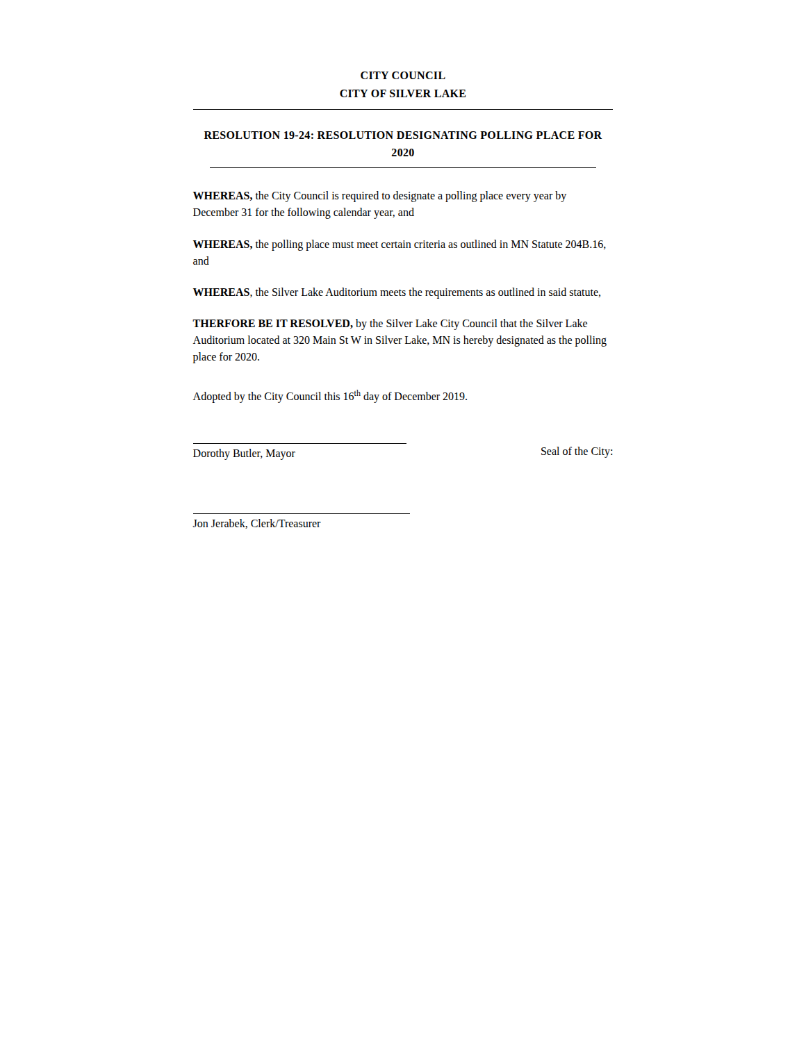CITY COUNCIL
CITY OF SILVER LAKE
RESOLUTION 19-24: RESOLUTION DESIGNATING POLLING PLACE FOR 2020
WHEREAS, the City Council is required to designate a polling place every year by December 31 for the following calendar year, and
WHEREAS, the polling place must meet certain criteria as outlined in MN Statute 204B.16, and
WHEREAS, the Silver Lake Auditorium meets the requirements as outlined in said statute,
THERFORE BE IT RESOLVED, by the Silver Lake City Council that the Silver Lake Auditorium located at 320 Main St W in Silver Lake, MN is hereby designated as the polling place for 2020.
Adopted by the City Council this 16th day of December 2019.
Dorothy Butler, Mayor
Seal of the City:
Jon Jerabek, Clerk/Treasurer